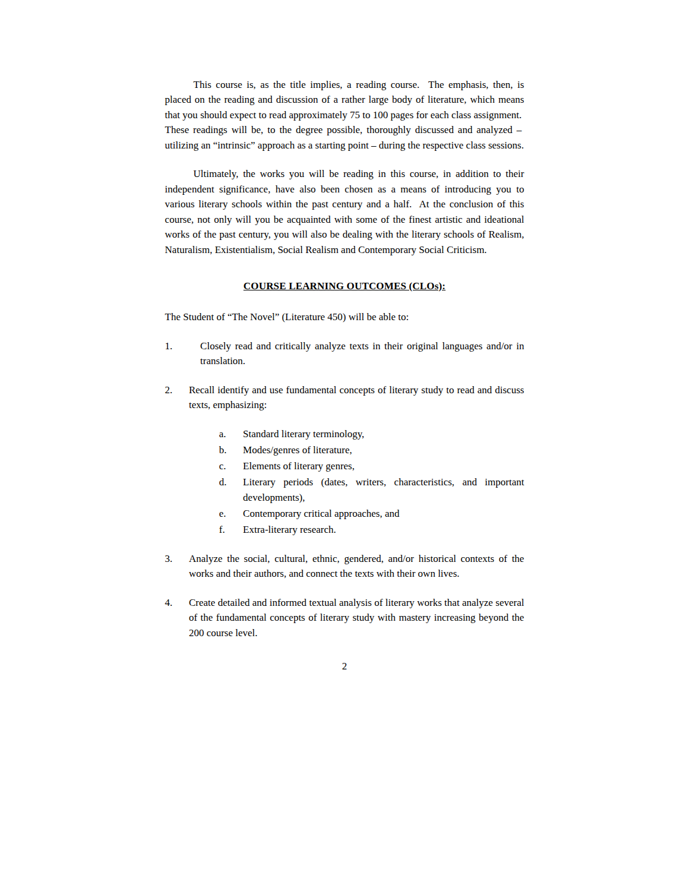This course is, as the title implies, a reading course. The emphasis, then, is placed on the reading and discussion of a rather large body of literature, which means that you should expect to read approximately 75 to 100 pages for each class assignment. These readings will be, to the degree possible, thoroughly discussed and analyzed – utilizing an “intrinsic” approach as a starting point – during the respective class sessions.
Ultimately, the works you will be reading in this course, in addition to their independent significance, have also been chosen as a means of introducing you to various literary schools within the past century and a half. At the conclusion of this course, not only will you be acquainted with some of the finest artistic and ideational works of the past century, you will also be dealing with the literary schools of Realism, Naturalism, Existentialism, Social Realism and Contemporary Social Criticism.
COURSE LEARNING OUTCOMES (CLOs):
The Student of “The Novel” (Literature 450) will be able to:
1.
Closely read and critically analyze texts in their original languages and/or in translation.
2.
Recall identify and use fundamental concepts of literary study to read and discuss texts, emphasizing:
a. Standard literary terminology,
b. Modes/genres of literature,
c. Elements of literary genres,
d. Literary periods (dates, writers, characteristics, and important developments),
e. Contemporary critical approaches, and
f. Extra-literary research.
3.
Analyze the social, cultural, ethnic, gendered, and/or historical contexts of the works and their authors, and connect the texts with their own lives.
4.
Create detailed and informed textual analysis of literary works that analyze several of the fundamental concepts of literary study with mastery increasing beyond the 200 course level.
2